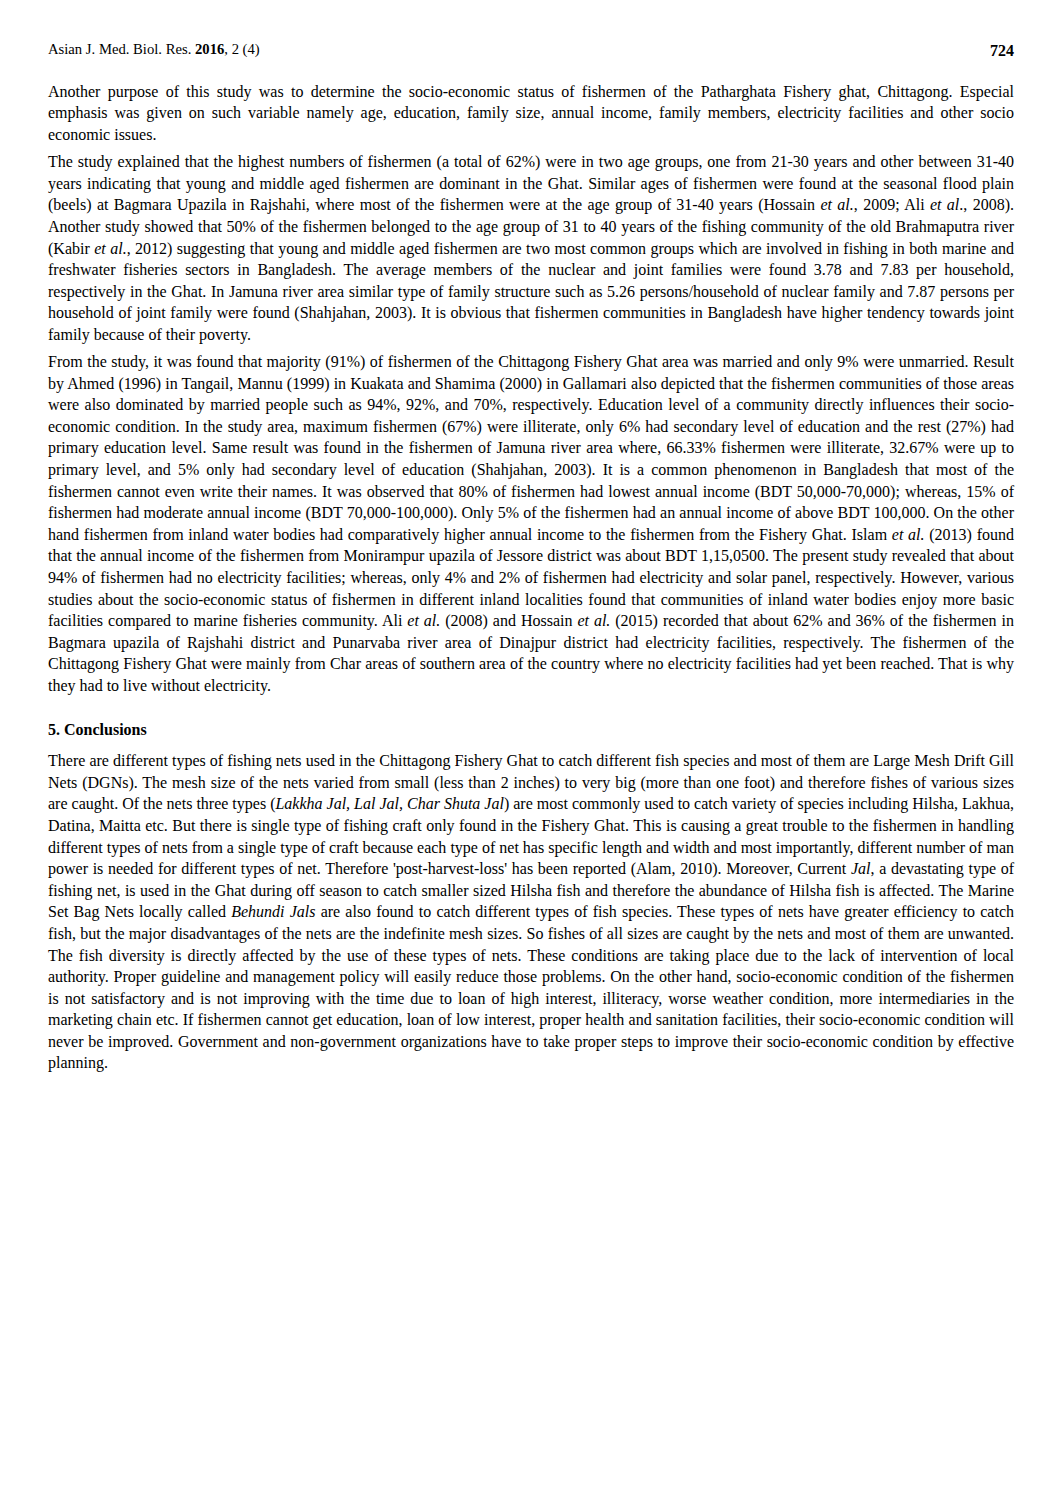Asian J. Med. Biol. Res. 2016, 2 (4)
724
Another purpose of this study was to determine the socio-economic status of fishermen of the Patharghata Fishery ghat, Chittagong. Especial emphasis was given on such variable namely age, education, family size, annual income, family members, electricity facilities and other socio economic issues.
The study explained that the highest numbers of fishermen (a total of 62%) were in two age groups, one from 21-30 years and other between 31-40 years indicating that young and middle aged fishermen are dominant in the Ghat. Similar ages of fishermen were found at the seasonal flood plain (beels) at Bagmara Upazila in Rajshahi, where most of the fishermen were at the age group of 31-40 years (Hossain et al., 2009; Ali et al., 2008). Another study showed that 50% of the fishermen belonged to the age group of 31 to 40 years of the fishing community of the old Brahmaputra river (Kabir et al., 2012) suggesting that young and middle aged fishermen are two most common groups which are involved in fishing in both marine and freshwater fisheries sectors in Bangladesh. The average members of the nuclear and joint families were found 3.78 and 7.83 per household, respectively in the Ghat. In Jamuna river area similar type of family structure such as 5.26 persons/household of nuclear family and 7.87 persons per household of joint family were found (Shahjahan, 2003). It is obvious that fishermen communities in Bangladesh have higher tendency towards joint family because of their poverty.
From the study, it was found that majority (91%) of fishermen of the Chittagong Fishery Ghat area was married and only 9% were unmarried. Result by Ahmed (1996) in Tangail, Mannu (1999) in Kuakata and Shamima (2000) in Gallamari also depicted that the fishermen communities of those areas were also dominated by married people such as 94%, 92%, and 70%, respectively. Education level of a community directly influences their socio-economic condition. In the study area, maximum fishermen (67%) were illiterate, only 6% had secondary level of education and the rest (27%) had primary education level. Same result was found in the fishermen of Jamuna river area where, 66.33% fishermen were illiterate, 32.67% were up to primary level, and 5% only had secondary level of education (Shahjahan, 2003). It is a common phenomenon in Bangladesh that most of the fishermen cannot even write their names. It was observed that 80% of fishermen had lowest annual income (BDT 50,000-70,000); whereas, 15% of fishermen had moderate annual income (BDT 70,000-100,000). Only 5% of the fishermen had an annual income of above BDT 100,000. On the other hand fishermen from inland water bodies had comparatively higher annual income to the fishermen from the Fishery Ghat. Islam et al. (2013) found that the annual income of the fishermen from Monirampur upazila of Jessore district was about BDT 1,15,0500. The present study revealed that about 94% of fishermen had no electricity facilities; whereas, only 4% and 2% of fishermen had electricity and solar panel, respectively. However, various studies about the socio-economic status of fishermen in different inland localities found that communities of inland water bodies enjoy more basic facilities compared to marine fisheries community. Ali et al. (2008) and Hossain et al. (2015) recorded that about 62% and 36% of the fishermen in Bagmara upazila of Rajshahi district and Punarvaba river area of Dinajpur district had electricity facilities, respectively. The fishermen of the Chittagong Fishery Ghat were mainly from Char areas of southern area of the country where no electricity facilities had yet been reached. That is why they had to live without electricity.
5. Conclusions
There are different types of fishing nets used in the Chittagong Fishery Ghat to catch different fish species and most of them are Large Mesh Drift Gill Nets (DGNs). The mesh size of the nets varied from small (less than 2 inches) to very big (more than one foot) and therefore fishes of various sizes are caught. Of the nets three types (Lakkha Jal, Lal Jal, Char Shuta Jal) are most commonly used to catch variety of species including Hilsha, Lakhua, Datina, Maitta etc. But there is single type of fishing craft only found in the Fishery Ghat. This is causing a great trouble to the fishermen in handling different types of nets from a single type of craft because each type of net has specific length and width and most importantly, different number of man power is needed for different types of net. Therefore 'post-harvest-loss' has been reported (Alam, 2010). Moreover, Current Jal, a devastating type of fishing net, is used in the Ghat during off season to catch smaller sized Hilsha fish and therefore the abundance of Hilsha fish is affected. The Marine Set Bag Nets locally called Behundi Jals are also found to catch different types of fish species. These types of nets have greater efficiency to catch fish, but the major disadvantages of the nets are the indefinite mesh sizes. So fishes of all sizes are caught by the nets and most of them are unwanted. The fish diversity is directly affected by the use of these types of nets. These conditions are taking place due to the lack of intervention of local authority. Proper guideline and management policy will easily reduce those problems. On the other hand, socio-economic condition of the fishermen is not satisfactory and is not improving with the time due to loan of high interest, illiteracy, worse weather condition, more intermediaries in the marketing chain etc. If fishermen cannot get education, loan of low interest, proper health and sanitation facilities, their socio-economic condition will never be improved. Government and non-government organizations have to take proper steps to improve their socio-economic condition by effective planning.